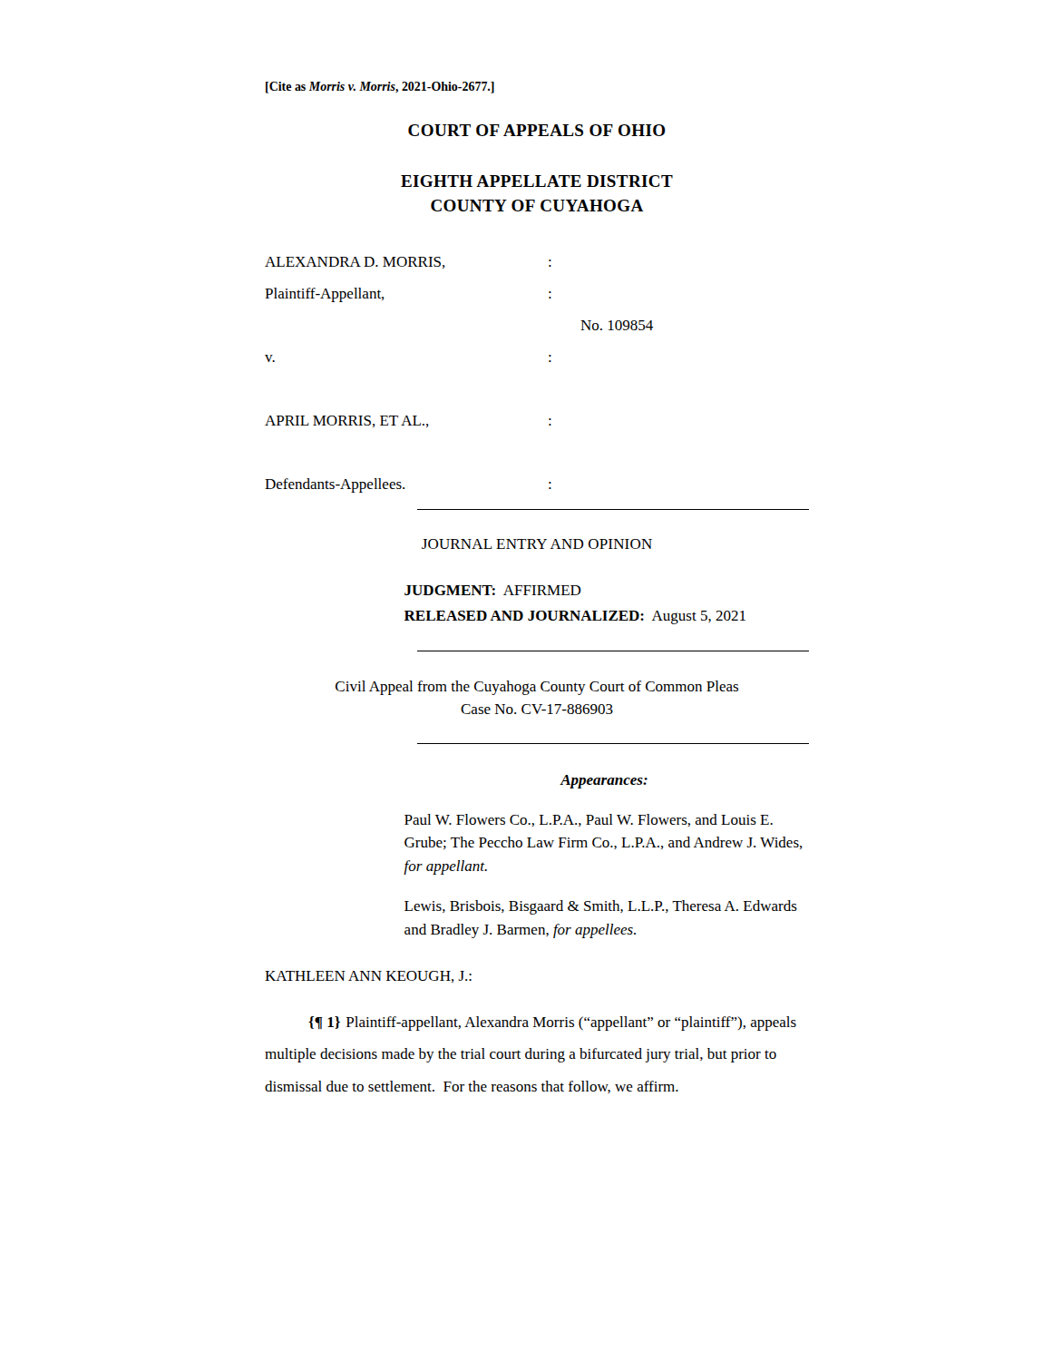[Cite as Morris v. Morris, 2021-Ohio-2677.]
COURT OF APPEALS OF OHIO
EIGHTH APPELLATE DISTRICT COUNTY OF CUYAHOGA
| ALEXANDRA D. MORRIS, | : | |
| Plaintiff-Appellant, | : |
| | | No. 109854 |
| v. | : | |
| APRIL MORRIS, ET AL., | : | |
| Defendants-Appellees. | : | |
JOURNAL ENTRY AND OPINION
JUDGMENT: AFFIRMED
RELEASED AND JOURNALIZED: August 5, 2021
Civil Appeal from the Cuyahoga County Court of Common Pleas
Case No. CV-17-886903
Appearances:
Paul W. Flowers Co., L.P.A., Paul W. Flowers, and Louis E. Grube; The Peccho Law Firm Co., L.P.A., and Andrew J. Wides, for appellant.
Lewis, Brisbois, Bisgaard & Smith, L.L.P., Theresa A. Edwards and Bradley J. Barmen, for appellees.
KATHLEEN ANN KEOUGH, J.:
{¶ 1}Plaintiff-appellant, Alexandra Morris (“appellant” or “plaintiff”), appeals multiple decisions made by the trial court during a bifurcated jury trial, but prior to dismissal due to settlement. For the reasons that follow, we affirm.